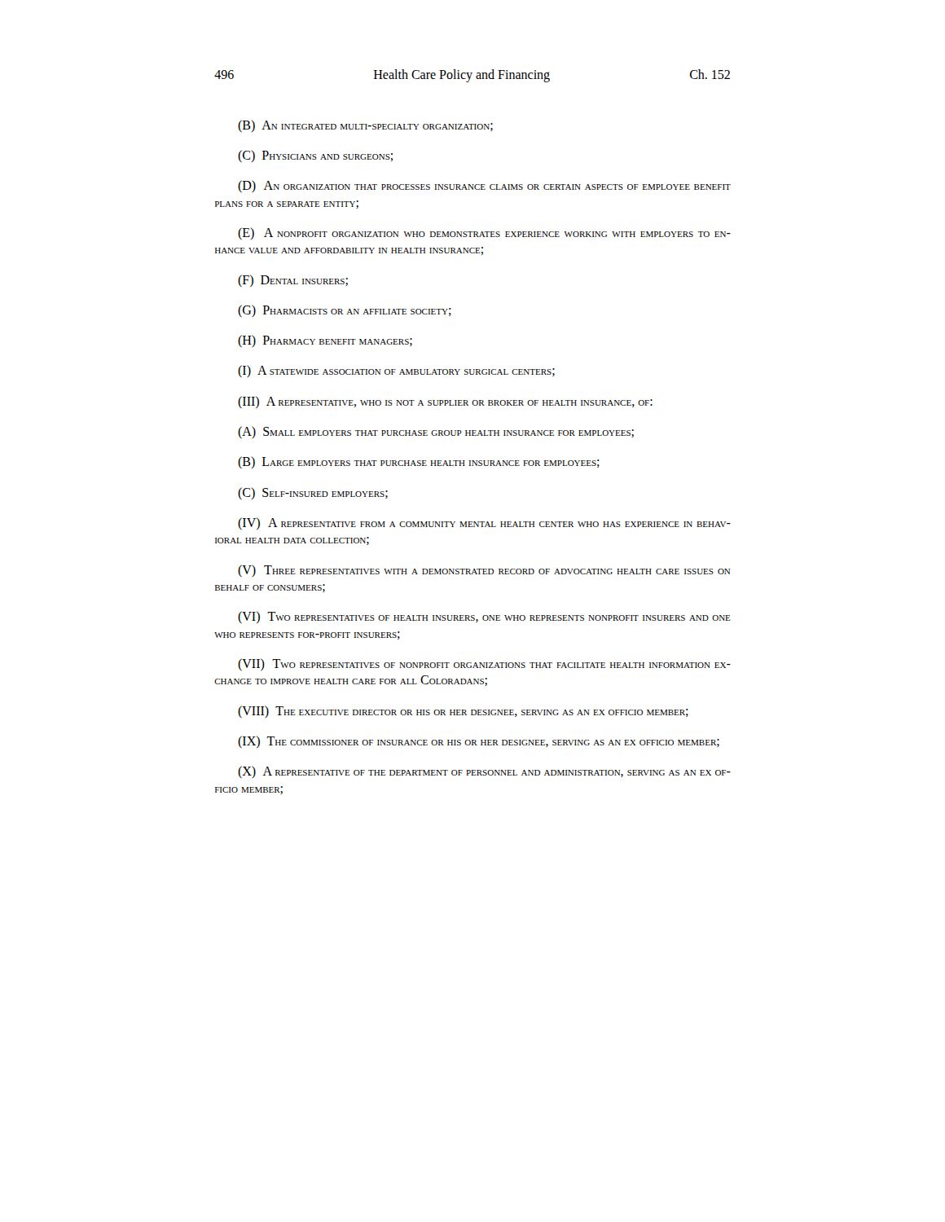496 Health Care Policy and Financing Ch. 152
(B) An integrated multi-specialty organization;
(C) Physicians and surgeons;
(D) An organization that processes insurance claims or certain aspects of employee benefit plans for a separate entity;
(E) A nonprofit organization who demonstrates experience working with employers to enhance value and affordability in health insurance;
(F) Dental insurers;
(G) Pharmacists or an affiliate society;
(H) Pharmacy benefit managers;
(I) A statewide association of ambulatory surgical centers;
(III) A representative, who is not a supplier or broker of health insurance, of:
(A) Small employers that purchase group health insurance for employees;
(B) Large employers that purchase health insurance for employees;
(C) Self-insured employers;
(IV) A representative from a community mental health center who has experience in behavioral health data collection;
(V) Three representatives with a demonstrated record of advocating health care issues on behalf of consumers;
(VI) Two representatives of health insurers, one who represents nonprofit insurers and one who represents for-profit insurers;
(VII) Two representatives of nonprofit organizations that facilitate health information exchange to improve health care for all Coloradans;
(VIII) The executive director or his or her designee, serving as an ex officio member;
(IX) The commissioner of insurance or his or her designee, serving as an ex officio member;
(X) A representative of the department of personnel and administration, serving as an ex officio member;